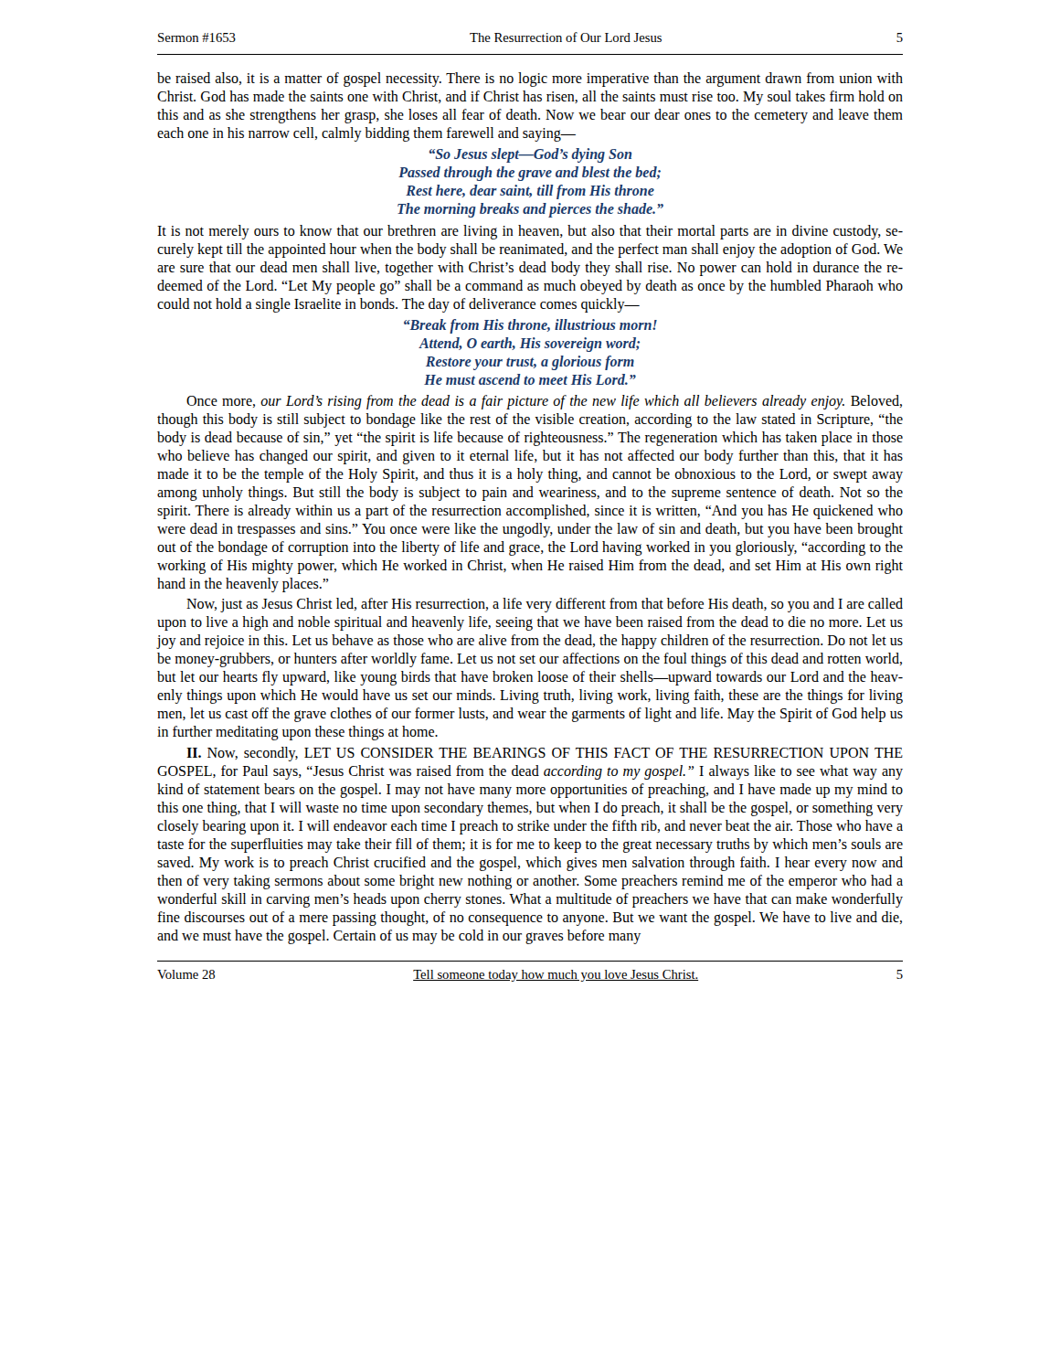Sermon #1653 The Resurrection of Our Lord Jesus 5
be raised also, it is a matter of gospel necessity. There is no logic more imperative than the argument drawn from union with Christ. God has made the saints one with Christ, and if Christ has risen, all the saints must rise too. My soul takes firm hold on this and as she strengthens her grasp, she loses all fear of death. Now we bear our dear ones to the cemetery and leave them each one in his narrow cell, calmly bidding them farewell and saying—
“So Jesus slept—God’s dying Son
Passed through the grave and blest the bed;
Rest here, dear saint, till from His throne
The morning breaks and pierces the shade.”
It is not merely ours to know that our brethren are living in heaven, but also that their mortal parts are in divine custody, securely kept till the appointed hour when the body shall be reanimated, and the perfect man shall enjoy the adoption of God. We are sure that our dead men shall live, together with Christ’s dead body they shall rise. No power can hold in durance the redeemed of the Lord. “Let My people go” shall be a command as much obeyed by death as once by the humbled Pharaoh who could not hold a single Israelite in bonds. The day of deliverance comes quickly—
“Break from His throne, illustrious morn!
Attend, O earth, His sovereign word;
Restore your trust, a glorious form
He must ascend to meet His Lord.”
Once more, our Lord’s rising from the dead is a fair picture of the new life which all believers already enjoy. Beloved, though this body is still subject to bondage like the rest of the visible creation, according to the law stated in Scripture, “the body is dead because of sin,” yet “the spirit is life because of righteousness.” The regeneration which has taken place in those who believe has changed our spirit, and given to it eternal life, but it has not affected our body further than this, that it has made it to be the temple of the Holy Spirit, and thus it is a holy thing, and cannot be obnoxious to the Lord, or swept away among unholy things. But still the body is subject to pain and weariness, and to the supreme sentence of death. Not so the spirit. There is already within us a part of the resurrection accomplished, since it is written, “And you has He quickened who were dead in trespasses and sins.” You once were like the ungodly, under the law of sin and death, but you have been brought out of the bondage of corruption into the liberty of life and grace, the Lord having worked in you gloriously, “according to the working of His mighty power, which He worked in Christ, when He raised Him from the dead, and set Him at His own right hand in the heavenly places.”
Now, just as Jesus Christ led, after His resurrection, a life very different from that before His death, so you and I are called upon to live a high and noble spiritual and heavenly life, seeing that we have been raised from the dead to die no more. Let us joy and rejoice in this. Let us behave as those who are alive from the dead, the happy children of the resurrection. Do not let us be money-grubbers, or hunters after worldly fame. Let us not set our affections on the foul things of this dead and rotten world, but let our hearts fly upward, like young birds that have broken loose of their shells—upward towards our Lord and the heavenly things upon which He would have us set our minds. Living truth, living work, living faith, these are the things for living men, let us cast off the grave clothes of our former lusts, and wear the garments of light and life. May the Spirit of God help us in further meditating upon these things at home.
II. Now, secondly, LET US CONSIDER THE BEARINGS OF THIS FACT OF THE RESURRECTION UPON THE GOSPEL, for Paul says, “Jesus Christ was raised from the dead according to my gospel.” I always like to see what way any kind of statement bears on the gospel. I may not have many more opportunities of preaching, and I have made up my mind to this one thing, that I will waste no time upon secondary themes, but when I do preach, it shall be the gospel, or something very closely bearing upon it. I will endeavor each time I preach to strike under the fifth rib, and never beat the air. Those who have a taste for the superfluities may take their fill of them; it is for me to keep to the great necessary truths by which men’s souls are saved. My work is to preach Christ crucified and the gospel, which gives men salvation through faith. I hear every now and then of very taking sermons about some bright new nothing or another. Some preachers remind me of the emperor who had a wonderful skill in carving men’s heads upon cherry stones. What a multitude of preachers we have that can make wonderfully fine discourses out of a mere passing thought, of no consequence to anyone. But we want the gospel. We have to live and die, and we must have the gospel. Certain of us may be cold in our graves before many
Volume 28 Tell someone today how much you love Jesus Christ. 5